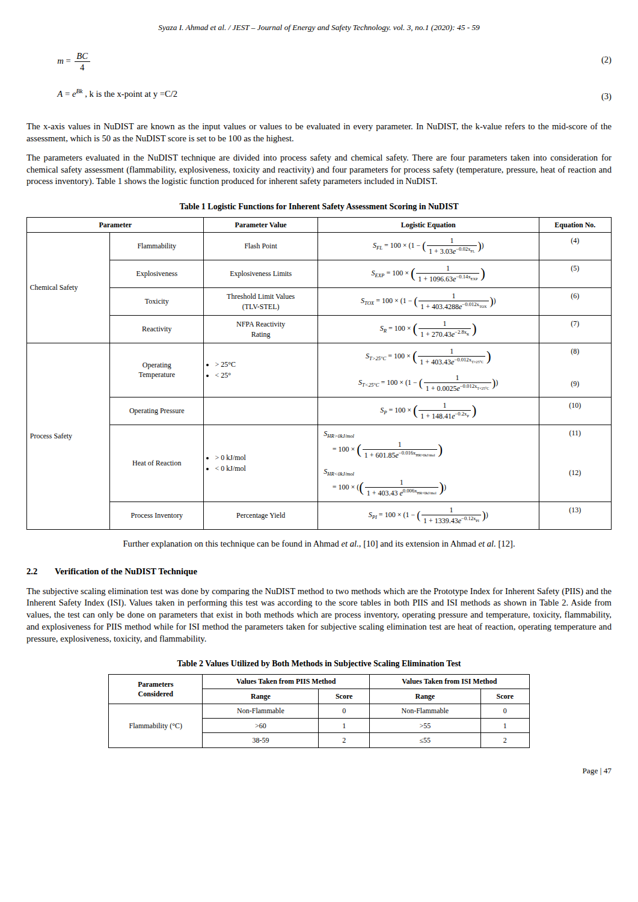Syaza I. Ahmad et al. / JEST – Journal of Energy and Safety Technology. vol. 3, no.1 (2020): 45 - 59
m = BC 4 (2)
A = eBk , k is the x-point at y =C/2 (3)
The x-axis values in NuDIST are known as the input values or values to be evaluated in every parameter. In NuDIST, the k-value refers to the mid-score of the assessment, which is 50 as the NuDIST score is set to be 100 as the highest.
The parameters evaluated in the NuDIST technique are divided into process safety and chemical safety. There are four parameters taken into consideration for chemical safety assessment (flammability, explosiveness, toxicity and reactivity) and four parameters for process safety (temperature, pressure, heat of reaction and process inventory). Table 1 shows the logistic function produced for inherent safety parameters included in NuDIST.
Table 1 Logistic Functions for Inherent Safety Assessment Scoring in NuDIST
| Parameter | Parameter Value | Logistic Equation | Equation No. |
| --- | --- | --- | --- |
| Chemical Safety | Flammability | Flash Point | S FL = 100 × (1 − ( 1 1 + 3.03 e −0.02x FL ) ) | (4) |
| Explosiveness | Explosiveness Limits | S EXP = 100 × ( 1 1 + 1096.63 e −0.14x EXP ) | (5) |
| Toxicity | Threshold Limit Values (TLV-STEL) | S TOX = 100 × (1 − ( 1 1 + 403.4288 e −0.012x TOX ) ) | (6) |
| Reactivity | NFPA Reactivity Rating | S R = 100 × ( 1 1 + 270.43 e −2.8x R ) | (7) |
| Process Safety | Operating Temperature | > 25°C < 25° | S T>25°C = 100 × ( 1 1 + 403.43 e −0.012x T>25°C ) S T<25°C = 100 × (1 − ( 1 1 + 0.0025 e −0.012x T<25°C ) ) | (8) (9) |
| Operating Pressure | | S P = 100 × ( 1 1 + 148.41 e −0.2x P ) | (10) |
| Heat of Reaction | > 0 kJ/mol < 0 kJ/mol | S HR>0kJ/mol = 100 × ( 1 1 + 601.85 e −0.016x HR>0kJ/mol ) S HR<0kJ/mol = 100 × ( ( 1 1 + 403.43 e 0.006x HR<0kJ/mol ) ) | (11) (12) |
| Process Inventory | Percentage Yield | S PI = 100 × (1 − ( 1 1 + 1339.43 e −0.12x PI ) ) | (13) |
Further explanation on this technique can be found in Ahmad et al., [10] and its extension in Ahmad et al. [12].
2.2 Verification of the NuDIST Technique
The subjective scaling elimination test was done by comparing the NuDIST method to two methods which are the Prototype Index for Inherent Safety (PIIS) and the Inherent Safety Index (ISI). Values taken in performing this test was according to the score tables in both PIIS and ISI methods as shown in Table 2. Aside from values, the test can only be done on parameters that exist in both methods which are process inventory, operating pressure and temperature, toxicity, flammability, and explosiveness for PIIS method while for ISI method the parameters taken for subjective scaling elimination test are heat of reaction, operating temperature and pressure, explosiveness, toxicity, and flammability.
Table 2 Values Utilized by Both Methods in Subjective Scaling Elimination Test
| Parameters Considered | Values Taken from PIIS Method | Values Taken from ISI Method |
| --- | --- | --- |
| Range | Score | Range | Score |
| Flammability (°C) | Non-Flammable | 0 | Non-Flammable | 0 |
| >60 | 1 | >55 | 1 |
| 38-59 | 2 | ≤55 | 2 |
Page | 47